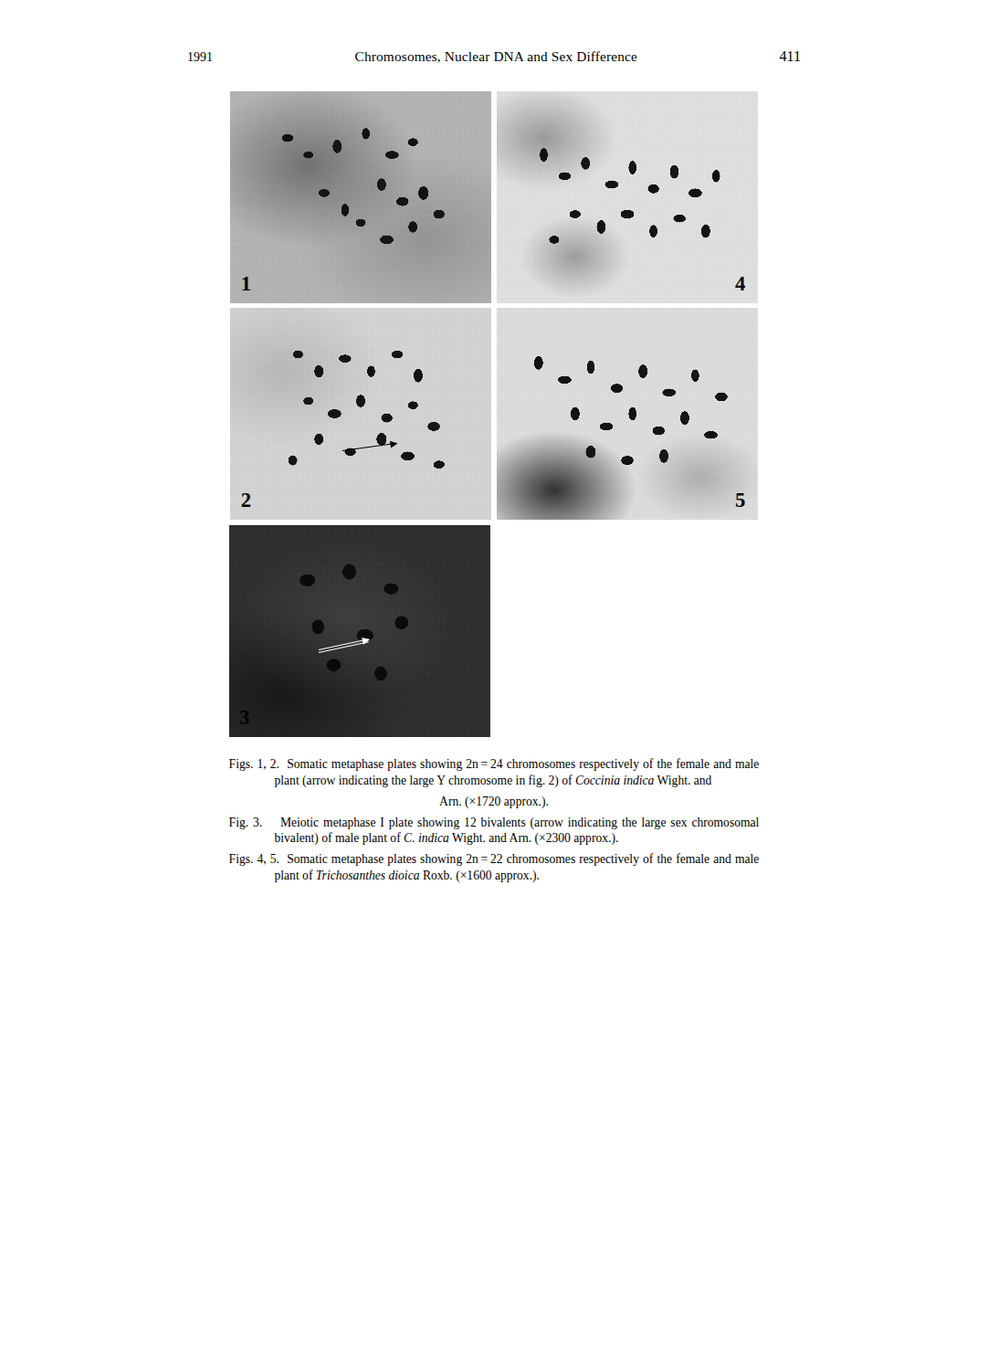1991 Chromosomes, Nuclear DNA and Sex Difference 411
1
4
2
5
3
Figs. 1, 2. Somatic metaphase plates showing 2n = 24 chromosomes respectively of the female and male plant (arrow indicating the large Y chromosome in fig. 2) of Coccinia indica Wight. and
Arn. (×1720 approx.).
Fig. 3. Meiotic metaphase I plate showing 12 bivalents (arrow indicating the large sex chromosomal bivalent) of male plant of C. indica Wight. and Arn. (×2300 approx.).
Figs. 4, 5. Somatic metaphase plates showing 2n = 22 chromosomes respectively of the female and male plant of Trichosanthes dioica Roxb. (×1600 approx.).